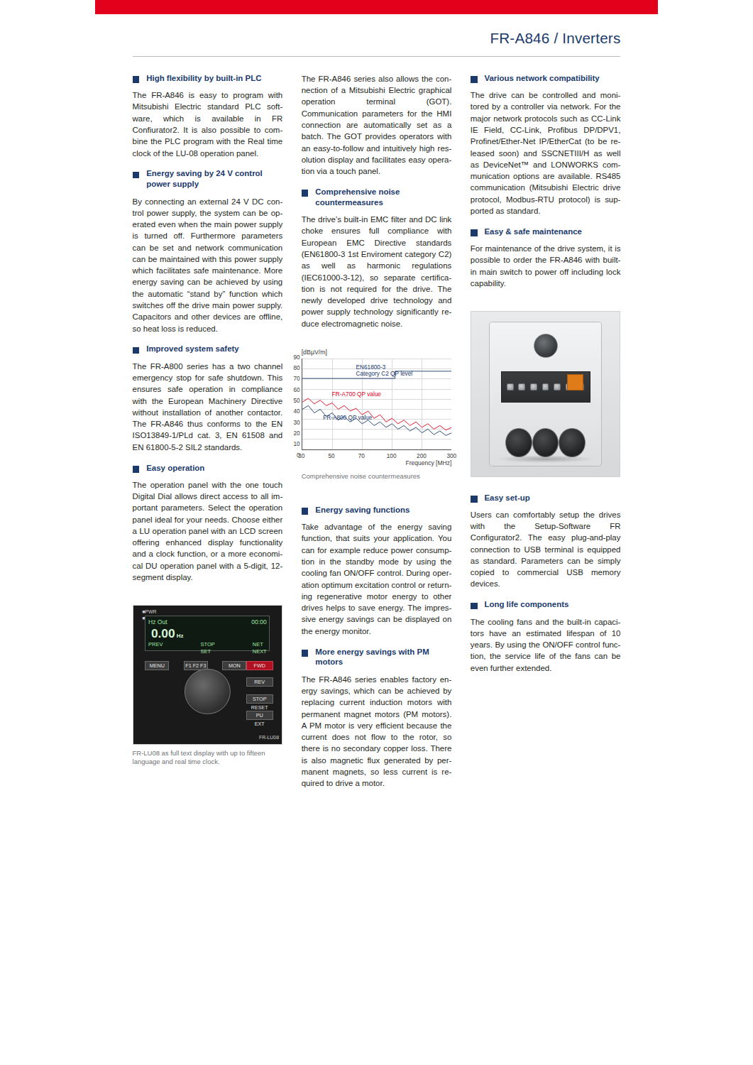FR-A846 / Inverters
High flexibility by built-in PLC
The FR-A846 is easy to program with Mitsubishi Electric standard PLC software, which is available in FR Confiurator2. It is also possible to combine the PLC program with the Real time clock of the LU-08 operation panel.
Energy saving by 24 V control power supply
By connecting an external 24 V DC control power supply, the system can be operated even when the main power supply is turned off. Furthermore parameters can be set and network communication can be maintained with this power supply which facilitates safe maintenance. More energy saving can be achieved by using the automatic “stand by” function which switches off the drive main power supply. Capacitors and other devices are offline, so heat loss is reduced.
Improved system safety
The FR-A800 series has a two channel emergency stop for safe shutdown. This ensures safe operation in compliance with the European Machinery Directive without installation of another contactor. The FR-A846 thus conforms to the EN ISO13849-1/PLd cat. 3, EN 61508 and EN 61800-5-2 SIL2 standards.
Easy operation
The operation panel with the one touch Digital Dial allows direct access to all important parameters. Select the operation panel ideal for your needs. Choose either a LU operation panel with an LCD screen offering enhanced display functionality and a clock function, or a more economical DU operation panel with a 5-digit, 12-segment display.
■PWR
■ALM
Hz Out 00:00
0.00 Hz
PREV STOP
SET NET
NEXT
MENU
F1 F2 F3
MON
FWD
REV
STOP
RESET
PU
EXT
FR-LU08
FR-LU08 as full text display with up to fifteen language and real time clock.
The FR-A846 series also allows the connection of a Mitsubishi Electric graphical operation terminal (GOT). Communication parameters for the HMI connection are automatically set as a batch. The GOT provides operators with an easy-to-follow and intuitively high resolution display and facilitates easy operation via a touch panel.
Comprehensive noise countermeasures
The drive’s built-in EMC filter and DC link choke ensures full compliance with European EMC Directive standards (EN61800-3 1st Enviroment category C2) as well as harmonic regulations (IEC61000-3-12), so separate certification is not required for the drive. The newly developed drive technology and power supply technology significantly reduce electromagnetic noise.
[dBµV/m]
90 80 70 60 50 40 30 20 10 0
EN61800-3
Category C2 QP level
FR-A700 QP value
FR-A800 QP value
30 50 70 100 200 300
Frequency [MHz]
Comprehensive noise countermeasures
Energy saving functions
Take advantage of the energy saving function, that suits your application. You can for example reduce power consumption in the standby mode by using the cooling fan ON/OFF control. During operation optimum excitation control or returning regenerative motor energy to other drives helps to save energy. The impressive energy savings can be displayed on the energy monitor.
More energy savings with PM motors
The FR-A846 series enables factory energy savings, which can be achieved by replacing current induction motors with permanent magnet motors (PM motors). A PM motor is very efficient because the current does not flow to the rotor, so there is no secondary copper loss. There is also magnetic flux generated by permanent magnets, so less current is required to drive a motor.
Various network compatibility
The drive can be controlled and monitored by a controller via network. For the major network protocols such as CC-Link IE Field, CC-Link, Profibus DP/DPV1, Profinet/Ether-Net IP/EtherCat (to be released soon) and SSCNETIII/H as well as DeviceNet™ and LONWORKS communication options are available. RS485 communication (Mitsubishi Electric drive protocol, Modbus-RTU protocol) is supported as standard.
Easy & safe maintenance
For maintenance of the drive system, it is possible to order the FR-A846 with built-in main switch to power off including lock capability.
Easy set-up
Users can comfortably setup the drives with the Setup-Software FR Configurator2. The easy plug-and-play connection to USB terminal is equipped as standard. Parameters can be simply copied to commercial USB memory devices.
Long life components
The cooling fans and the built-in capacitors have an estimated lifespan of 10 years. By using the ON/OFF control function, the service life of the fans can be even further extended.